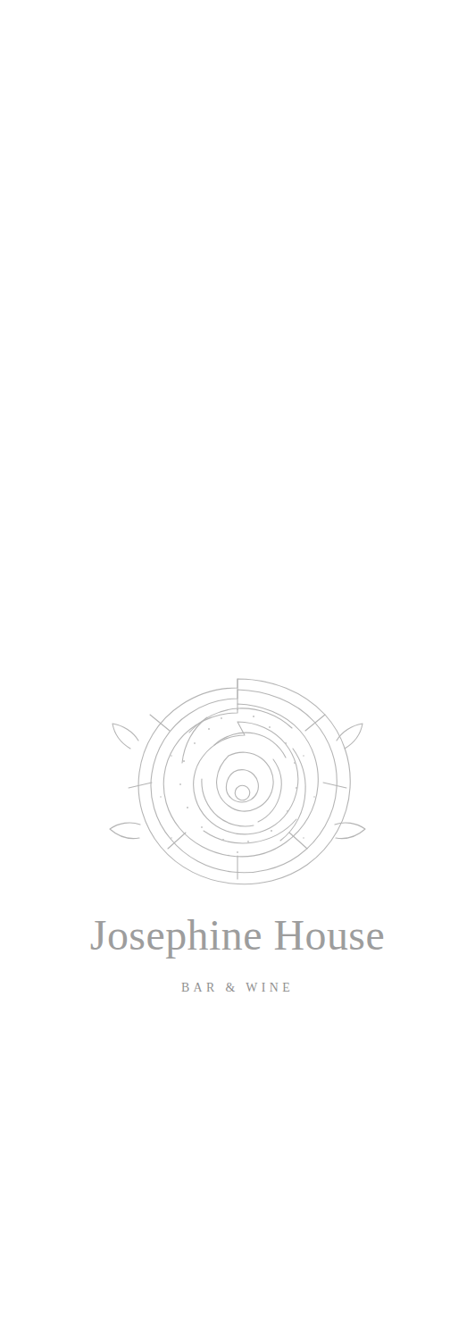Rose
Josephine House
Bar & Wine